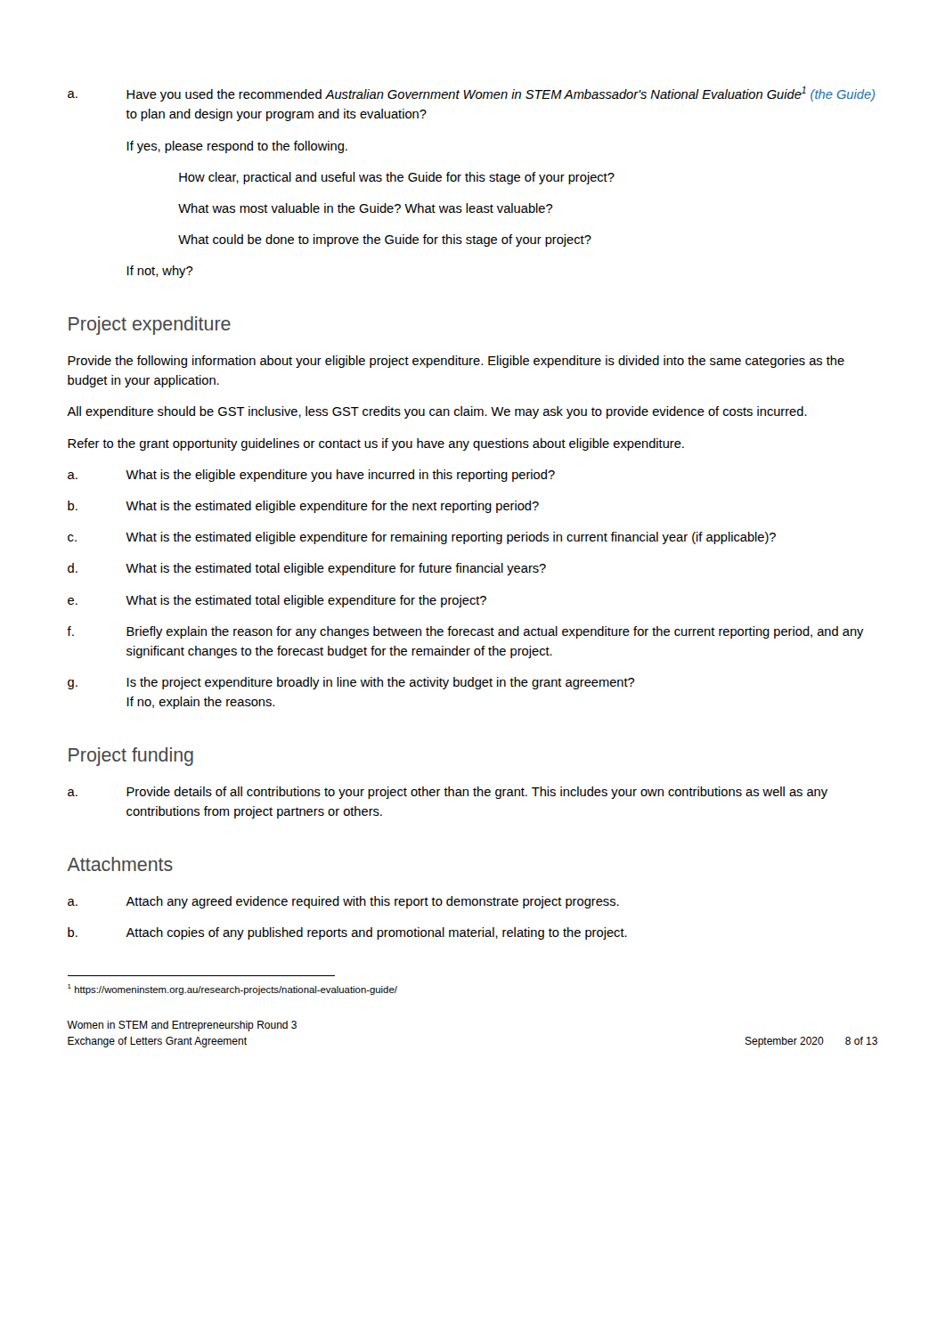a.
Have you used the recommended Australian Government Women in STEM Ambassador's National Evaluation Guide1 (the Guide) to plan and design your program and its evaluation?
If yes, please respond to the following.
How clear, practical and useful was the Guide for this stage of your project?
What was most valuable in the Guide? What was least valuable?
What could be done to improve the Guide for this stage of your project?
If not, why?
Project expenditure
Provide the following information about your eligible project expenditure. Eligible expenditure is divided into the same categories as the budget in your application.
All expenditure should be GST inclusive, less GST credits you can claim. We may ask you to provide evidence of costs incurred.
Refer to the grant opportunity guidelines or contact us if you have any questions about eligible expenditure.
a.
What is the eligible expenditure you have incurred in this reporting period?
b.
What is the estimated eligible expenditure for the next reporting period?
c.
What is the estimated eligible expenditure for remaining reporting periods in current financial year (if applicable)?
d.
What is the estimated total eligible expenditure for future financial years?
e.
What is the estimated total eligible expenditure for the project?
f.
Briefly explain the reason for any changes between the forecast and actual expenditure for the current reporting period, and any significant changes to the forecast budget for the remainder of the project.
g.
Is the project expenditure broadly in line with the activity budget in the grant agreement?
If no, explain the reasons.
Project funding
a.
Provide details of all contributions to your project other than the grant. This includes your own contributions as well as any contributions from project partners or others.
Attachments
a.
Attach any agreed evidence required with this report to demonstrate project progress.
b.
Attach copies of any published reports and promotional material, relating to the project.
1 https://womeninstem.org.au/research-projects/national-evaluation-guide/
Women in STEM and Entrepreneurship Round 3
Exchange of Letters Grant Agreement
September 2020
8 of 13